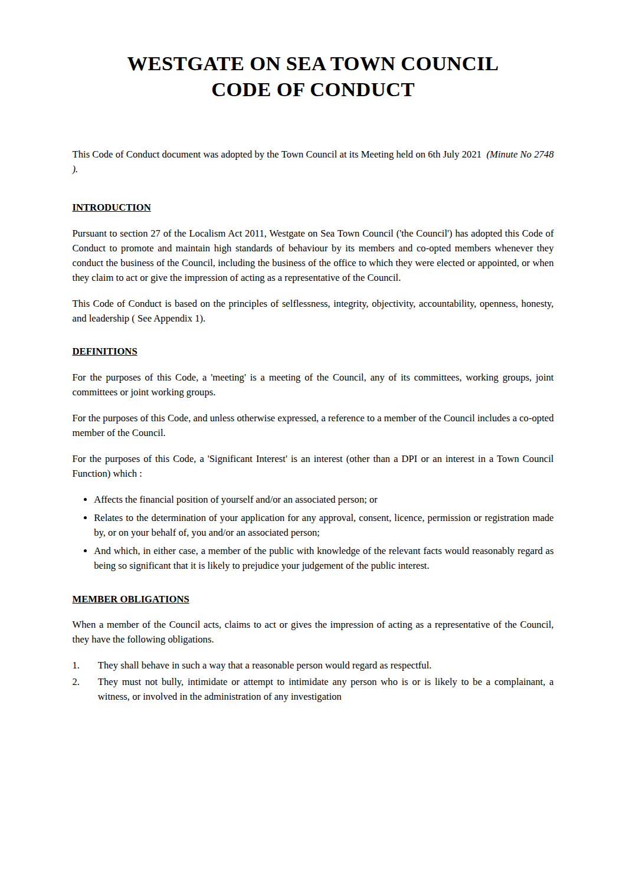WESTGATE ON SEA TOWN COUNCIL
CODE OF CONDUCT
This Code of Conduct document was adopted by the Town Council at its Meeting held on 6th July 2021 (Minute No 2748 ).
Introduction
Pursuant to section 27 of the Localism Act 2011, Westgate on Sea Town Council ('the Council') has adopted this Code of Conduct to promote and maintain high standards of behaviour by its members and co-opted members whenever they conduct the business of the Council, including the business of the office to which they were elected or appointed, or when they claim to act or give the impression of acting as a representative of the Council.
This Code of Conduct is based on the principles of selflessness, integrity, objectivity, accountability, openness, honesty, and leadership ( See Appendix 1).
Definitions
For the purposes of this Code, a 'meeting' is a meeting of the Council, any of its committees, working groups, joint committees or joint working groups.
For the purposes of this Code, and unless otherwise expressed, a reference to a member of the Council includes a co-opted member of the Council.
For the purposes of this Code, a 'Significant Interest' is an interest (other than a DPI or an interest in a Town Council Function) which :
Affects the financial position of yourself and/or an associated person; or
Relates to the determination of your application for any approval, consent, licence, permission or registration made by, or on your behalf of, you and/or an associated person;
And which, in either case, a member of the public with knowledge of the relevant facts would reasonably regard as being so significant that it is likely to prejudice your judgement of the public interest.
Member Obligations
When a member of the Council acts, claims to act or gives the impression of acting as a representative of the Council, they have the following obligations.
They shall behave in such a way that a reasonable person would regard as respectful.
They must not bully, intimidate or attempt to intimidate any person who is or is likely to be a complainant, a witness, or involved in the administration of any investigation